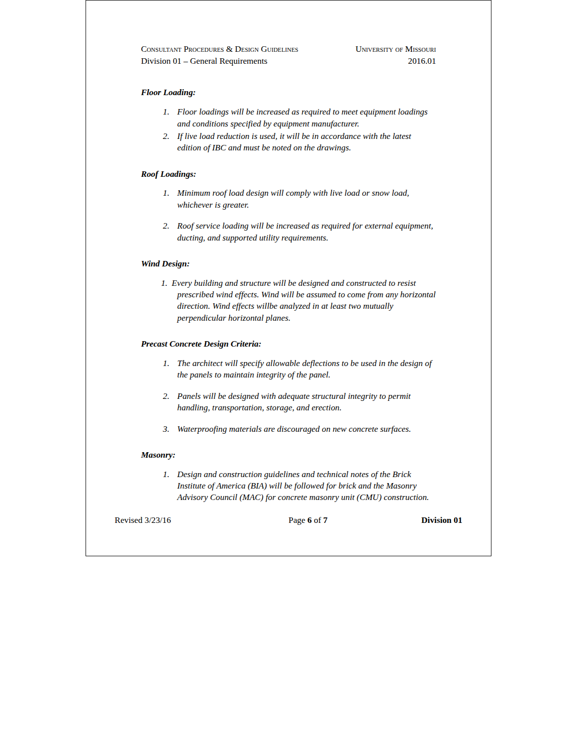| Consultant Procedures & Design Guidelines | University of Missouri |
| Division 01 – General Requirements | 2016.01 |
Floor Loading:
Floor loadings will be increased as required to meet equipment loadings and conditions specified by equipment manufacturer.
If live load reduction is used, it will be in accordance with the latest edition of IBC and must be noted on the drawings.
Roof Loadings:
Minimum roof load design will comply with live load or snow load, whichever is greater.
Roof service loading will be increased as required for external equipment, ducting, and supported utility requirements.
Wind Design:
1. Every building and structure will be designed and constructed to resist prescribed wind effects. Wind will be assumed to come from any horizontal direction. Wind effects willbe analyzed in at least two mutually perpendicular horizontal planes.
Precast Concrete Design Criteria:
The architect will specify allowable deflections to be used in the design of the panels to maintain integrity of the panel.
Panels will be designed with adequate structural integrity to permit handling, transportation, storage, and erection.
Waterproofing materials are discouraged on new concrete surfaces.
Masonry:
Design and construction guidelines and technical notes of the Brick Institute of America (BIA) will be followed for brick and the Masonry Advisory Council (MAC) for concrete masonry unit (CMU) construction.
| Revised 3/23/16 | Page 6 of 7 | Division 01 |